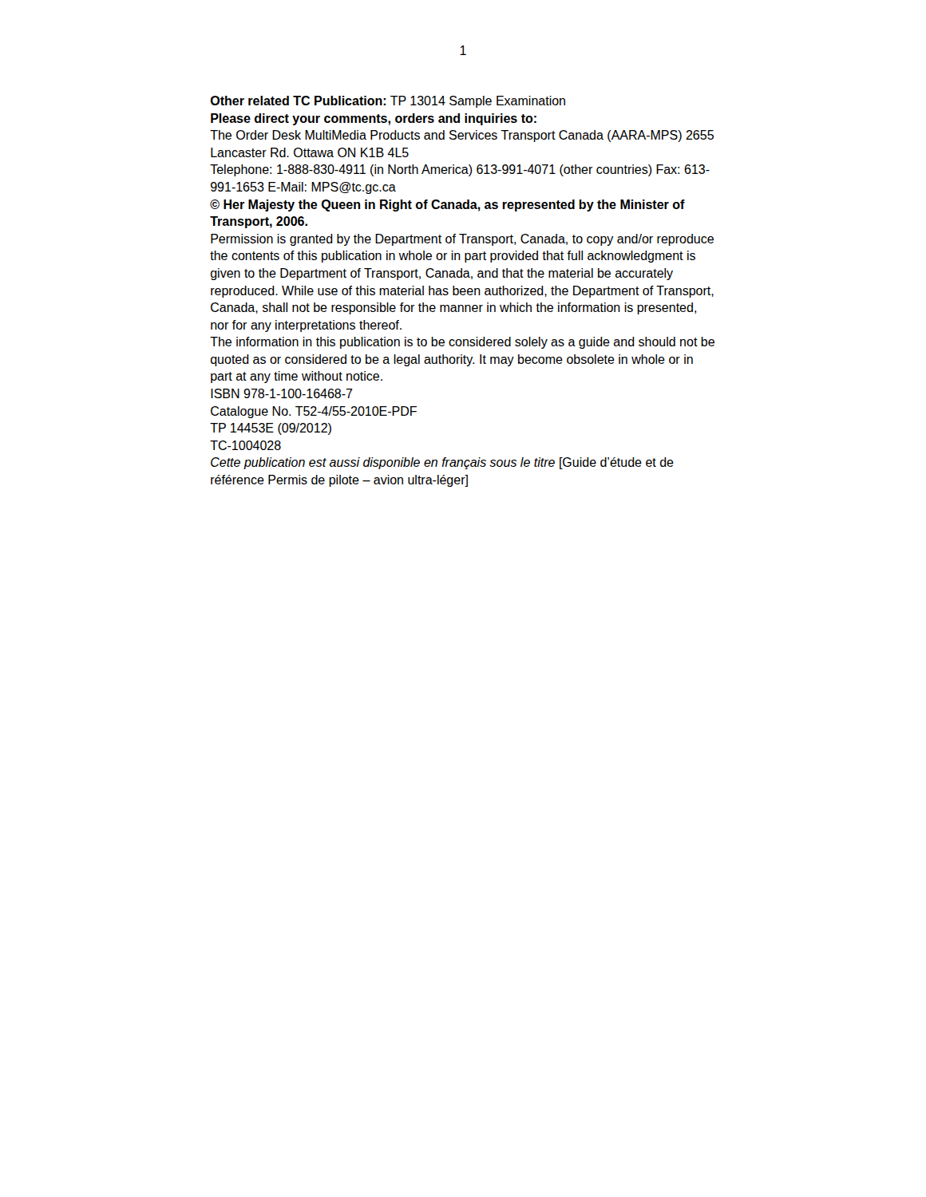1
Other related TC Publication: TP 13014 Sample Examination
Please direct your comments, orders and inquiries to:
The Order Desk MultiMedia Products and Services Transport Canada (AARA-MPS) 2655 Lancaster Rd. Ottawa ON K1B 4L5
Telephone: 1-888-830-4911 (in North America) 613-991-4071 (other countries) Fax: 613-991-1653 E-Mail: MPS@tc.gc.ca
© Her Majesty the Queen in Right of Canada, as represented by the Minister of Transport, 2006.
Permission is granted by the Department of Transport, Canada, to copy and/or reproduce the contents of this publication in whole or in part provided that full acknowledgment is given to the Department of Transport, Canada, and that the material be accurately reproduced. While use of this material has been authorized, the Department of Transport, Canada, shall not be responsible for the manner in which the information is presented, nor for any interpretations thereof.
The information in this publication is to be considered solely as a guide and should not be quoted as or considered to be a legal authority. It may become obsolete in whole or in part at any time without notice.
ISBN 978-1-100-16468-7
Catalogue No. T52-4/55-2010E-PDF
TP 14453E (09/2012)
TC-1004028
Cette publication est aussi disponible en français sous le titre [Guide d’étude et de référence Permis de pilote – avion ultra-léger]